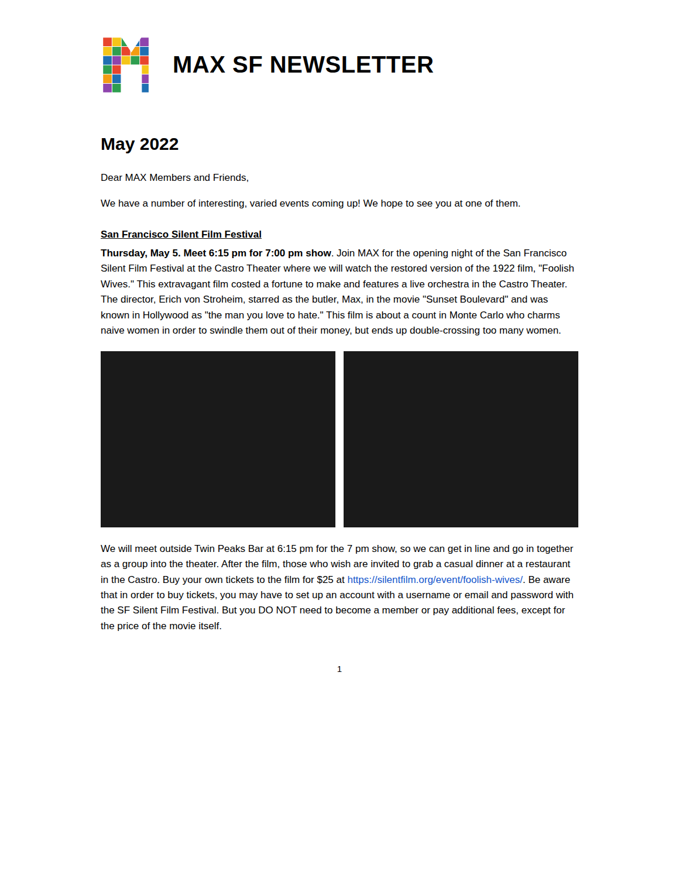MAX SF NEWSLETTER
May 2022
Dear MAX Members and Friends,
We have a number of interesting, varied events coming up! We hope to see you at one of them.
San Francisco Silent Film Festival
Thursday, May 5. Meet 6:15 pm for 7:00 pm show. Join MAX for the opening night of the San Francisco Silent Film Festival at the Castro Theater where we will watch the restored version of the 1922 film, "Foolish Wives." This extravagant film costed a fortune to make and features a live orchestra in the Castro Theater. The director, Erich von Stroheim, starred as the butler, Max, in the movie "Sunset Boulevard" and was known in Hollywood as "the man you love to hate." This film is about a count in Monte Carlo who charms naive women in order to swindle them out of their money, but ends up double-crossing too many women.
We will meet outside Twin Peaks Bar at 6:15 pm for the 7 pm show, so we can get in line and go in together as a group into the theater. After the film, those who wish are invited to grab a casual dinner at a restaurant in the Castro. Buy your own tickets to the film for $25 at https://silentfilm.org/event/foolish-wives/. Be aware that in order to buy tickets, you may have to set up an account with a username or email and password with the SF Silent Film Festival. But you DO NOT need to become a member or pay additional fees, except for the price of the movie itself.
1